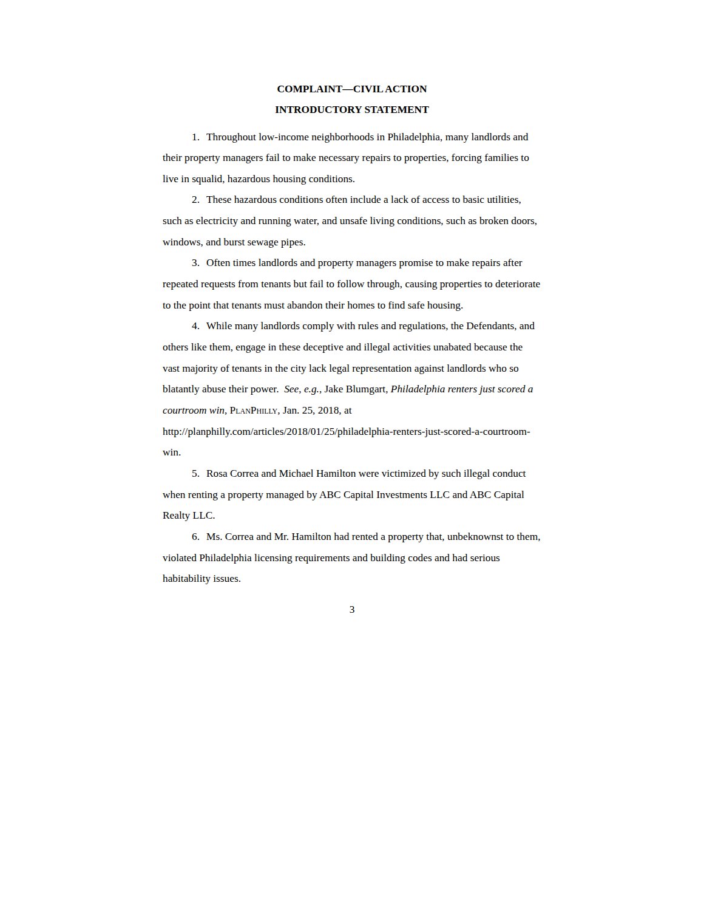COMPLAINT—CIVIL ACTION
INTRODUCTORY STATEMENT
1. Throughout low-income neighborhoods in Philadelphia, many landlords and their property managers fail to make necessary repairs to properties, forcing families to live in squalid, hazardous housing conditions.
2. These hazardous conditions often include a lack of access to basic utilities, such as electricity and running water, and unsafe living conditions, such as broken doors, windows, and burst sewage pipes.
3. Often times landlords and property managers promise to make repairs after repeated requests from tenants but fail to follow through, causing properties to deteriorate to the point that tenants must abandon their homes to find safe housing.
4. While many landlords comply with rules and regulations, the Defendants, and others like them, engage in these deceptive and illegal activities unabated because the vast majority of tenants in the city lack legal representation against landlords who so blatantly abuse their power. See, e.g., Jake Blumgart, Philadelphia renters just scored a courtroom win, PlanPhilly, Jan. 25, 2018, at http://planphilly.com/articles/2018/01/25/philadelphia-renters-just-scored-a-courtroom-win.
5. Rosa Correa and Michael Hamilton were victimized by such illegal conduct when renting a property managed by ABC Capital Investments LLC and ABC Capital Realty LLC.
6. Ms. Correa and Mr. Hamilton had rented a property that, unbeknownst to them, violated Philadelphia licensing requirements and building codes and had serious habitability issues.
3